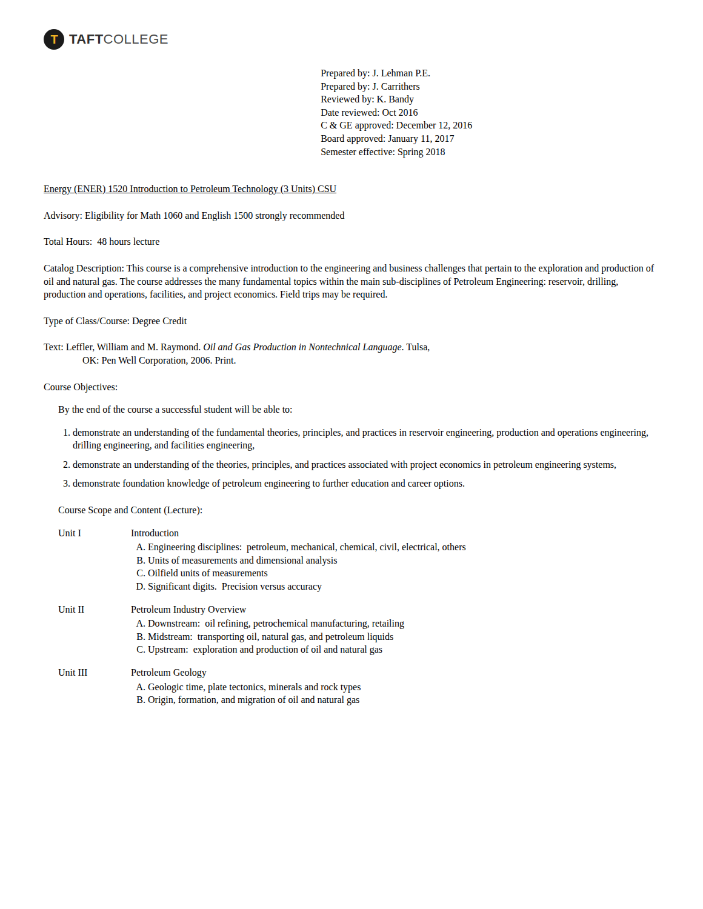TTAFTCOLLEGE
Prepared by: J. Lehman P.E.
Prepared by: J. Carrithers
Reviewed by: K. Bandy
Date reviewed: Oct 2016
C & GE approved: December 12, 2016
Board approved: January 11, 2017
Semester effective: Spring 2018
Energy (ENER) 1520 Introduction to Petroleum Technology (3 Units) CSU
Advisory: Eligibility for Math 1060 and English 1500 strongly recommended
Total Hours: 48 hours lecture
Catalog Description: This course is a comprehensive introduction to the engineering and business challenges that pertain to the exploration and production of oil and natural gas. The course addresses the many fundamental topics within the main sub-disciplines of Petroleum Engineering: reservoir, drilling, production and operations, facilities, and project economics. Field trips may be required.
Type of Class/Course: Degree Credit
Text: Leffler, William and M. Raymond. Oil and Gas Production in Nontechnical Language. Tulsa,
OK: Pen Well Corporation, 2006. Print.
Course Objectives:
By the end of the course a successful student will be able to:
demonstrate an understanding of the fundamental theories, principles, and practices in reservoir engineering, production and operations engineering, drilling engineering, and facilities engineering,
demonstrate an understanding of the theories, principles, and practices associated with project economics in petroleum engineering systems,
demonstrate foundation knowledge of petroleum engineering to further education and career options.
Course Scope and Content (Lecture):
| Unit I | Introduction Engineering disciplines: petroleum, mechanical, chemical, civil, electrical, others Units of measurements and dimensional analysis Oilfield units of measurements Significant digits. Precision versus accuracy |
| Unit II | Petroleum Industry Overview Downstream: oil refining, petrochemical manufacturing, retailing Midstream: transporting oil, natural gas, and petroleum liquids Upstream: exploration and production of oil and natural gas |
| Unit III | Petroleum Geology Geologic time, plate tectonics, minerals and rock types Origin, formation, and migration of oil and natural gas |